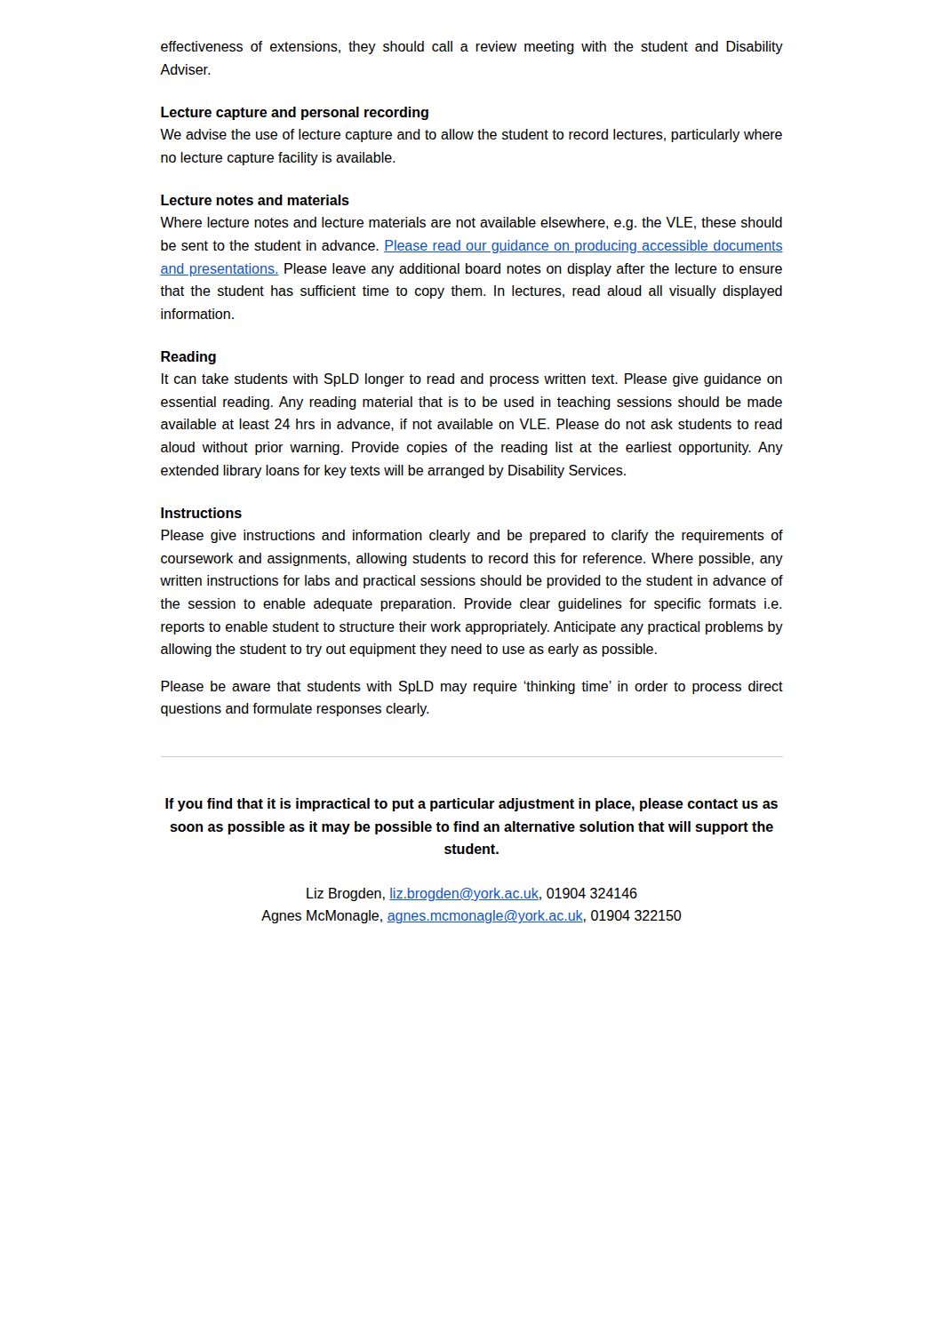effectiveness of extensions, they should call a review meeting with the student and Disability Adviser.
Lecture capture and personal recording
We advise the use of lecture capture and to allow the student to record lectures, particularly where no lecture capture facility is available.
Lecture notes and materials
Where lecture notes and lecture materials are not available elsewhere, e.g. the VLE, these should be sent to the student in advance. Please read our guidance on producing accessible documents and presentations. Please leave any additional board notes on display after the lecture to ensure that the student has sufficient time to copy them. In lectures, read aloud all visually displayed information.
Reading
It can take students with SpLD longer to read and process written text. Please give guidance on essential reading. Any reading material that is to be used in teaching sessions should be made available at least 24 hrs in advance, if not available on VLE. Please do not ask students to read aloud without prior warning. Provide copies of the reading list at the earliest opportunity. Any extended library loans for key texts will be arranged by Disability Services.
Instructions
Please give instructions and information clearly and be prepared to clarify the requirements of coursework and assignments, allowing students to record this for reference. Where possible, any written instructions for labs and practical sessions should be provided to the student in advance of the session to enable adequate preparation. Provide clear guidelines for specific formats i.e. reports to enable student to structure their work appropriately. Anticipate any practical problems by allowing the student to try out equipment they need to use as early as possible.
Please be aware that students with SpLD may require ‘thinking time’ in order to process direct questions and formulate responses clearly.
If you find that it is impractical to put a particular adjustment in place, please contact us as soon as possible as it may be possible to find an alternative solution that will support the student.
Liz Brogden, liz.brogden@york.ac.uk, 01904 324146
Agnes McMonagle, agnes.mcmonagle@york.ac.uk, 01904 322150